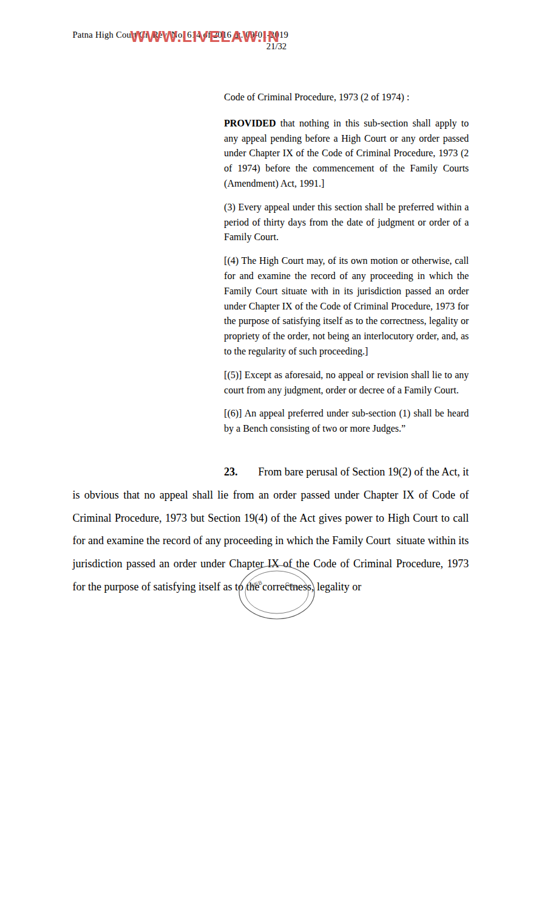Patna High Court Cr. Rev. No. 614 of 2016 dt. 09-01-2019 WWW.LIVELAW.IN
21/32
Code of Criminal Procedure, 1973 (2 of 1974) :
PROVIDED that nothing in this sub-section shall apply to any appeal pending before a High Court or any order passed under Chapter IX of the Code of Criminal Procedure, 1973 (2 of 1974) before the commencement of the Family Courts (Amendment) Act, 1991.]
(3) Every appeal under this section shall be preferred within a period of thirty days from the date of judgment or order of a Family Court.
[(4) The High Court may, of its own motion or otherwise, call for and examine the record of any proceeding in which the Family Court situate with in its jurisdiction passed an order under Chapter IX of the Code of Criminal Procedure, 1973 for the purpose of satisfying itself as to the correctness, legality or propriety of the order, not being an interlocutory order, and, as to the regularity of such proceeding.]
[(5)] Except as aforesaid, no appeal or revision shall lie to any court from any judgment, order or decree of a Family Court.
[(6)] An appeal preferred under sub-section (1) shall be heard by a Bench consisting of two or more Judges.”
23. From bare perusal of Section 19(2) of the Act, it is obvious that no appeal shall lie from an order passed under Chapter IX of Code of Criminal Procedure, 1973 but Section 19(4) of the Act gives power to High Court to call for and examine the record of any proceeding in which the Family Court situate within its jurisdiction passed an order under Chapter IX of the Code of Criminal Procedure, 1973 for the purpose of satisfying itself as to the correctness, legality or
WEB COPY